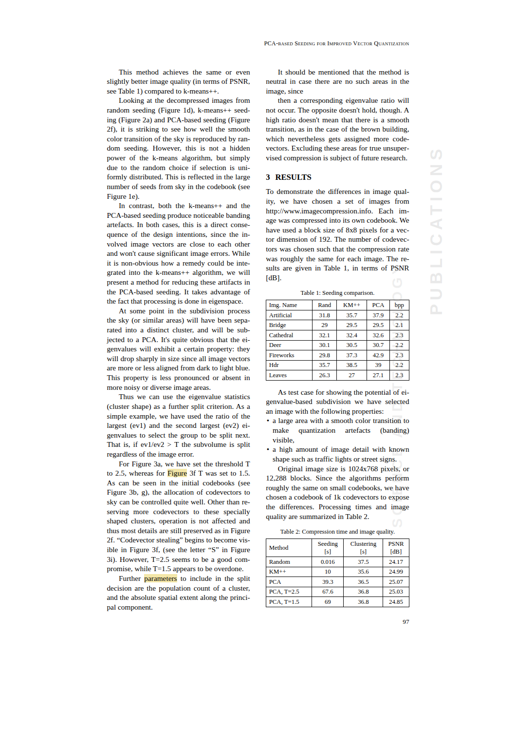PUBLICATIONS
SCIENCE AND TECHNOLOGY
PCA-based Seeding for Improved Vector Quantization
This method achieves the same or even slightly better image quality (in terms of PSNR, see Table 1) compared to k-means++.
Looking at the decompressed images from random seeding (Figure 1d), k-means++ seeding (Figure 2a) and PCA-based seeding (Figure 2f), it is striking to see how well the smooth color transition of the sky is reproduced by random seeding. However, this is not a hidden power of the k-means algorithm, but simply due to the random choice if selection is uniformly distributed. This is reflected in the large number of seeds from sky in the codebook (see Figure 1e).
In contrast, both the k-means++ and the PCA-based seeding produce noticeable banding artefacts. In both cases, this is a direct consequence of the design intentions, since the involved image vectors are close to each other and won't cause significant image errors. While it is non-obvious how a remedy could be integrated into the k-means++ algorithm, we will present a method for reducing these artifacts in the PCA-based seeding. It takes advantage of the fact that processing is done in eigenspace.
At some point in the subdivision process the sky (or similar areas) will have been separated into a distinct cluster, and will be subjected to a PCA. It's quite obvious that the eigenvalues will exhibit a certain property: they will drop sharply in size since all image vectors are more or less aligned from dark to light blue. This property is less pronounced or absent in more noisy or diverse image areas.
Thus we can use the eigenvalue statistics (cluster shape) as a further split criterion. As a simple example, we have used the ratio of the largest (ev1) and the second largest (ev2) eigenvalues to select the group to be split next. That is, if ev1/ev2 > T the subvolume is split regardless of the image error.
For Figure 3a, we have set the threshold T to 2.5, whereas for Figure 3f T was set to 1.5. As can be seen in the initial codebooks (see Figure 3b, g), the allocation of codevectors to sky can be controlled quite well. Other than reserving more codevectors to these specially shaped clusters, operation is not affected and thus most details are still preserved as in Figure 2f. “Codevector stealing” begins to become visible in Figure 3f, (see the letter “S” in Figure 3i). However, T=2.5 seems to be a good compromise, while T=1.5 appears to be overdone.
Further parameters to include in the split decision are the population count of a cluster, and the absolute spatial extent along the principal component.
It should be mentioned that the method is neutral in case there are no such areas in the image, since
then a corresponding eigenvalue ratio will not occur. The opposite doesn't hold, though. A high ratio doesn't mean that there is a smooth transition, as in the case of the brown building, which nevertheless gets assigned more codevectors. Excluding these areas for true unsupervised compression is subject of future research.
3 RESULTS
To demonstrate the differences in image quality, we have chosen a set of images from http://www.imagecompression.info. Each image was compressed into its own codebook. We have used a block size of 8x8 pixels for a vector dimension of 192. The number of codevectors was chosen such that the compression rate was roughly the same for each image. The results are given in Table 1, in terms of PSNR [dB].
Table 1: Seeding comparison.
| Img. Name | Rand | KM++ | PCA | bpp |
| --- | --- | --- | --- | --- |
| Artificial | 31.8 | 35.7 | 37.9 | 2.2 |
| Bridge | 29 | 29.5 | 29.5 | 2.1 |
| Cathedral | 32.1 | 32.4 | 32.6 | 2.3 |
| Deer | 30.1 | 30.5 | 30.7 | 2.2 |
| Fireworks | 29.8 | 37.3 | 42.9 | 2.3 |
| Hdr | 35.7 | 38.5 | 39 | 2.2 |
| Leaves | 26.3 | 27 | 27.1 | 2.3 |
As test case for showing the potential of eigenvalue-based subdivision we have selected an image with the following properties:
a large area with a smooth color transition to make quantization artefacts (banding) visible,
a high amount of image detail with known shape such as traffic lights or street signs.
Original image size is 1024x768 pixels, or 12,288 blocks. Since the algorithms perform roughly the same on small codebooks, we have chosen a codebook of 1k codevectors to expose the differences. Processing times and image quality are summarized in Table 2.
Table 2: Compression time and image quality.
| Method | Seeding [s] | Clustering [s] | PSNR [dB] |
| --- | --- | --- | --- |
| Random | 0.016 | 37.5 | 24.17 |
| KM++ | 10 | 35.6 | 24.99 |
| PCA | 39.3 | 36.5 | 25.07 |
| PCA, T=2.5 | 67.6 | 36.8 | 25.03 |
| PCA, T=1.5 | 69 | 36.8 | 24.85 |
97